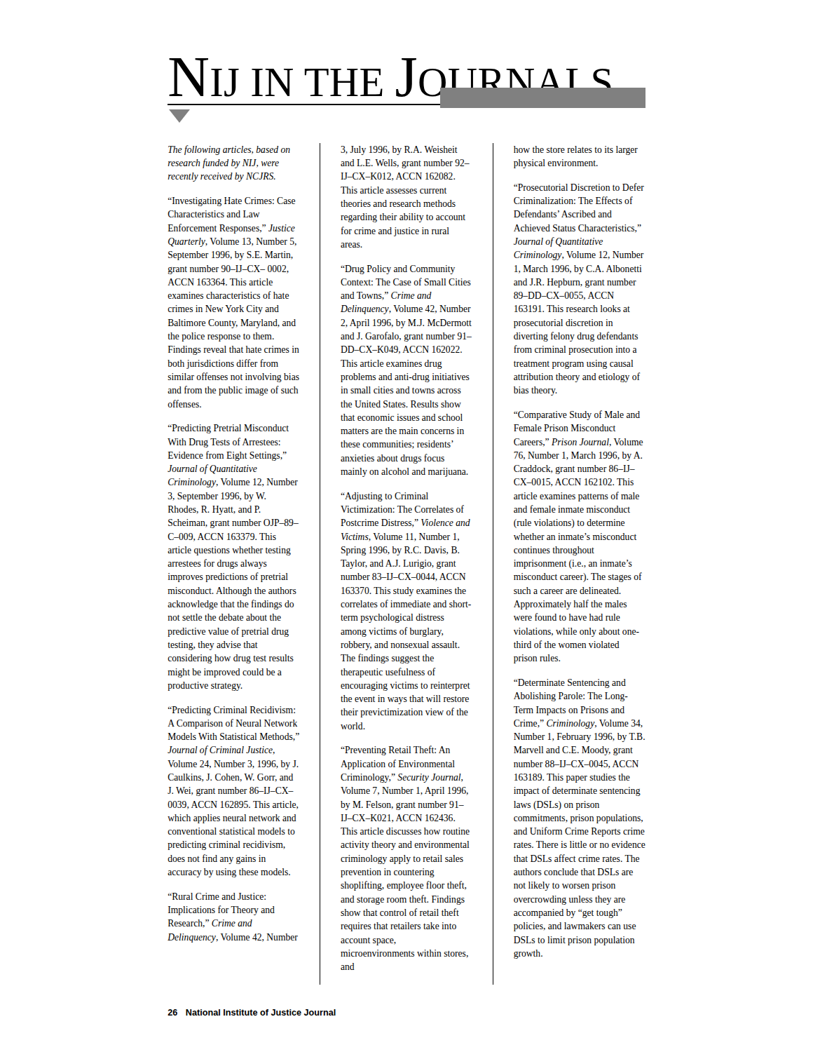NIJ IN THE JOURNALS
The following articles, based on research funded by NIJ, were recently received by NCJRS.
“Investigating Hate Crimes: Case Characteristics and Law Enforcement Responses,” Justice Quarterly, Volume 13, Number 5, September 1996, by S.E. Martin, grant number 90–IJ–CX– 0002, ACCN 163364. This article examines characteristics of hate crimes in New York City and Baltimore County, Maryland, and the police response to them. Findings reveal that hate crimes in both jurisdictions differ from similar offenses not involving bias and from the public image of such offenses.
“Predicting Pretrial Misconduct With Drug Tests of Arrestees: Evidence from Eight Settings,” Journal of Quantitative Criminology, Volume 12, Number 3, September 1996, by W. Rhodes, R. Hyatt, and P. Scheiman, grant number OJP–89–C–009, ACCN 163379. This article questions whether testing arrestees for drugs always improves predictions of pretrial misconduct. Although the authors acknowledge that the findings do not settle the debate about the predictive value of pretrial drug testing, they advise that considering how drug test results might be improved could be a productive strategy.
“Predicting Criminal Recidivism: A Comparison of Neural Network Models With Statistical Methods,” Journal of Criminal Justice, Volume 24, Number 3, 1996, by J. Caulkins, J. Cohen, W. Gorr, and J. Wei, grant number 86–IJ–CX–0039, ACCN 162895. This article, which applies neural network and conventional statistical models to predicting criminal recidivism, does not find any gains in accuracy by using these models.
“Rural Crime and Justice: Implications for Theory and Research,” Crime and Delinquency, Volume 42, Number
3, July 1996, by R.A. Weisheit and L.E. Wells, grant number 92–IJ–CX–K012, ACCN 162082. This article assesses current theories and research methods regarding their ability to account for crime and justice in rural areas.
“Drug Policy and Community Context: The Case of Small Cities and Towns,” Crime and Delinquency, Volume 42, Number 2, April 1996, by M.J. McDermott and J. Garofalo, grant number 91–DD–CX–K049, ACCN 162022. This article examines drug problems and anti-drug initiatives in small cities and towns across the United States. Results show that economic issues and school matters are the main concerns in these communities; residents’ anxieties about drugs focus mainly on alcohol and marijuana.
“Adjusting to Criminal Victimization: The Correlates of Postcrime Distress,” Violence and Victims, Volume 11, Number 1, Spring 1996, by R.C. Davis, B. Taylor, and A.J. Lurigio, grant number 83–IJ–CX–0044, ACCN 163370. This study examines the correlates of immediate and short-term psychological distress among victims of burglary, robbery, and nonsexual assault. The findings suggest the therapeutic usefulness of encouraging victims to reinterpret the event in ways that will restore their previctimization view of the world.
“Preventing Retail Theft: An Application of Environmental Criminology,” Security Journal, Volume 7, Number 1, April 1996, by M. Felson, grant number 91–IJ–CX–K021, ACCN 162436. This article discusses how routine activity theory and environmental criminology apply to retail sales prevention in countering shoplifting, employee floor theft, and storage room theft. Findings show that control of retail theft requires that retailers take into account space, microenvironments within stores, and
how the store relates to its larger physical environment.
“Prosecutorial Discretion to Defer Criminalization: The Effects of Defendants’ Ascribed and Achieved Status Characteristics,” Journal of Quantitative Criminology, Volume 12, Number 1, March 1996, by C.A. Albonetti and J.R. Hepburn, grant number 89–DD–CX–0055, ACCN 163191. This research looks at prosecutorial discretion in diverting felony drug defendants from criminal prosecution into a treatment program using causal attribution theory and etiology of bias theory.
“Comparative Study of Male and Female Prison Misconduct Careers,” Prison Journal, Volume 76, Number 1, March 1996, by A. Craddock, grant number 86–IJ–CX–0015, ACCN 162102. This article examines patterns of male and female inmate misconduct (rule violations) to determine whether an inmate’s misconduct continues throughout imprisonment (i.e., an inmate’s misconduct career). The stages of such a career are delineated. Approximately half the males were found to have had rule violations, while only about one-third of the women violated prison rules.
“Determinate Sentencing and Abolishing Parole: The Long-Term Impacts on Prisons and Crime,” Criminology, Volume 34, Number 1, February 1996, by T.B. Marvell and C.E. Moody, grant number 88–IJ–CX–0045, ACCN 163189. This paper studies the impact of determinate sentencing laws (DSLs) on prison commitments, prison populations, and Uniform Crime Reports crime rates. There is little or no evidence that DSLs affect crime rates. The authors conclude that DSLs are not likely to worsen prison overcrowding unless they are accompanied by “get tough” policies, and lawmakers can use DSLs to limit prison population growth.
26 National Institute of Justice Journal